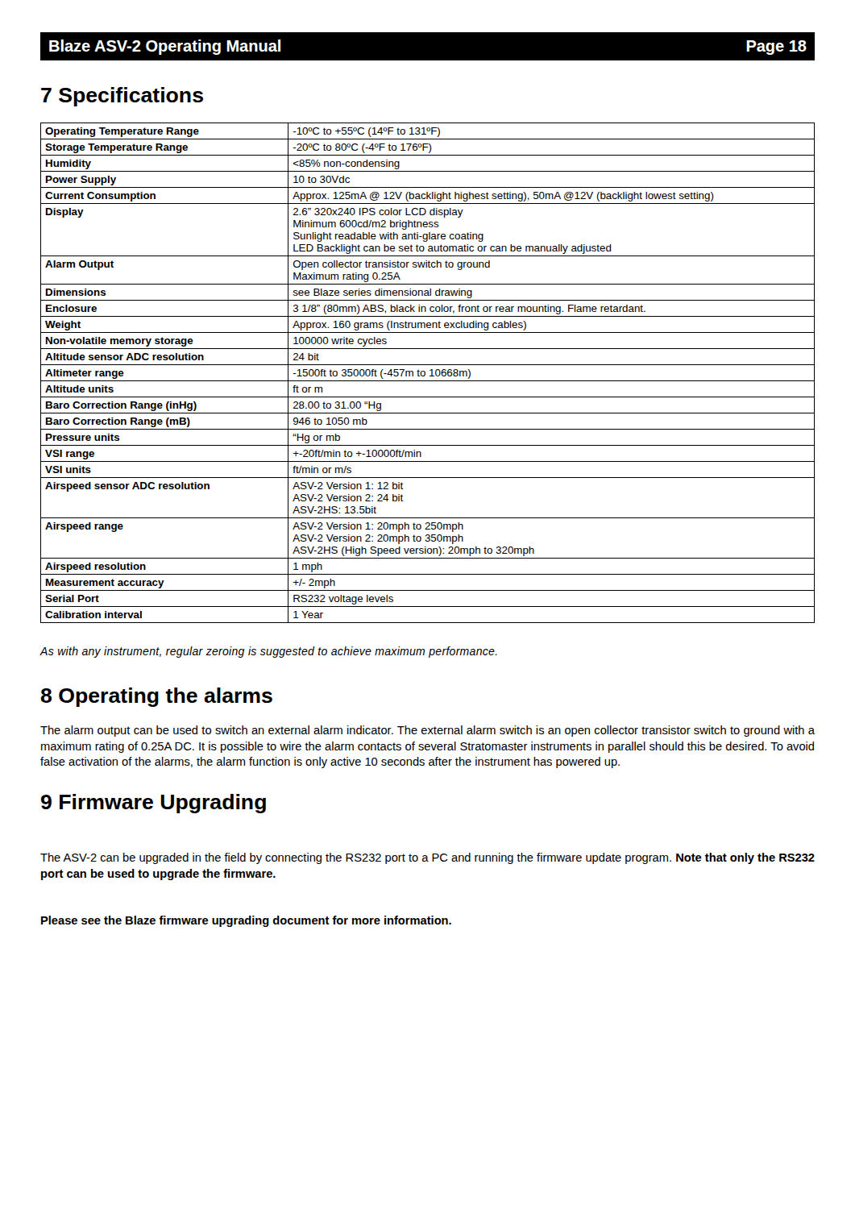Blaze ASV-2 Operating Manual Page 18
7 Specifications
| Operating Temperature Range | -10ºC to +55ºC (14ºF to 131ºF) |
| Storage Temperature Range | -20ºC to 80ºC (-4ºF to 176ºF) |
| Humidity | <85% non-condensing |
| Power Supply | 10 to 30Vdc |
| Current Consumption | Approx. 125mA @ 12V (backlight highest setting), 50mA @12V (backlight lowest setting) |
| Display | 2.6” 320x240 IPS color LCD display Minimum 600cd/m2 brightness Sunlight readable with anti-glare coating LED Backlight can be set to automatic or can be manually adjusted |
| Alarm Output | Open collector transistor switch to ground Maximum rating 0.25A |
| Dimensions | see Blaze series dimensional drawing |
| Enclosure | 3 1/8” (80mm) ABS, black in color, front or rear mounting. Flame retardant. |
| Weight | Approx. 160 grams (Instrument excluding cables) |
| Non-volatile memory storage | 100000 write cycles |
| Altitude sensor ADC resolution | 24 bit |
| Altimeter range | -1500ft to 35000ft (-457m to 10668m) |
| Altitude units | ft or m |
| Baro Correction Range (inHg) | 28.00 to 31.00 “Hg |
| Baro Correction Range (mB) | 946 to 1050 mb |
| Pressure units | “Hg or mb |
| VSI range | +-20ft/min to +-10000ft/min |
| VSI units | ft/min or m/s |
| Airspeed sensor ADC resolution | ASV-2 Version 1: 12 bit ASV-2 Version 2: 24 bit ASV-2HS: 13.5bit |
| Airspeed range | ASV-2 Version 1: 20mph to 250mph ASV-2 Version 2: 20mph to 350mph ASV-2HS (High Speed version): 20mph to 320mph |
| Airspeed resolution | 1 mph |
| Measurement accuracy | +/- 2mph |
| Serial Port | RS232 voltage levels |
| Calibration interval | 1 Year |
As with any instrument, regular zeroing is suggested to achieve maximum performance.
8 Operating the alarms
The alarm output can be used to switch an external alarm indicator. The external alarm switch is an open collector transistor switch to ground with a maximum rating of 0.25A DC. It is possible to wire the alarm contacts of several Stratomaster instruments in parallel should this be desired. To avoid false activation of the alarms, the alarm function is only active 10 seconds after the instrument has powered up.
9 Firmware Upgrading
The ASV-2 can be upgraded in the field by connecting the RS232 port to a PC and running the firmware update program. Note that only the RS232 port can be used to upgrade the firmware.
Please see the Blaze firmware upgrading document for more information.